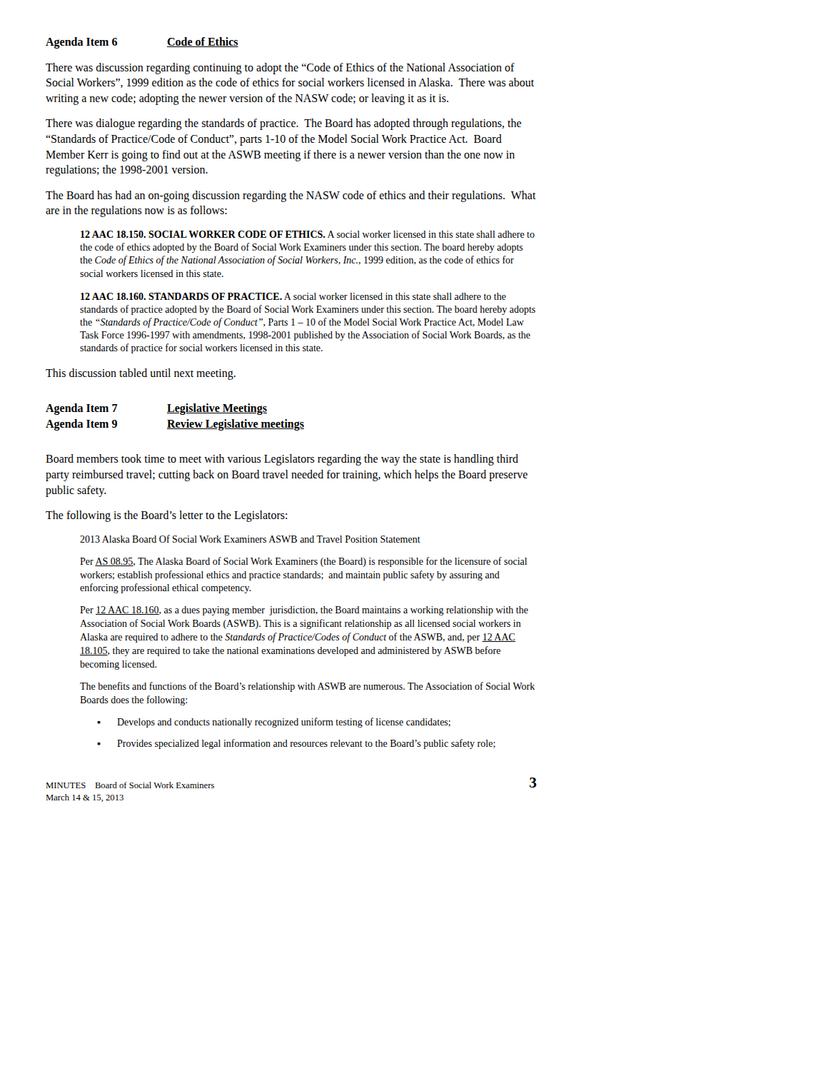Agenda Item 6 Code of Ethics
There was discussion regarding continuing to adopt the “Code of Ethics of the National Association of Social Workers”, 1999 edition as the code of ethics for social workers licensed in Alaska. There was about writing a new code; adopting the newer version of the NASW code; or leaving it as it is.
There was dialogue regarding the standards of practice. The Board has adopted through regulations, the “Standards of Practice/Code of Conduct”, parts 1-10 of the Model Social Work Practice Act. Board Member Kerr is going to find out at the ASWB meeting if there is a newer version than the one now in regulations; the 1998-2001 version.
The Board has had an on-going discussion regarding the NASW code of ethics and their regulations. What are in the regulations now is as follows:
12 AAC 18.150. SOCIAL WORKER CODE OF ETHICS. A social worker licensed in this state shall adhere to the code of ethics adopted by the Board of Social Work Examiners under this section. The board hereby adopts the Code of Ethics of the National Association of Social Workers, Inc., 1999 edition, as the code of ethics for social workers licensed in this state.
12 AAC 18.160. STANDARDS OF PRACTICE. A social worker licensed in this state shall adhere to the standards of practice adopted by the Board of Social Work Examiners under this section. The board hereby adopts the “Standards of Practice/Code of Conduct”, Parts 1 – 10 of the Model Social Work Practice Act, Model Law Task Force 1996-1997 with amendments, 1998-2001 published by the Association of Social Work Boards, as the standards of practice for social workers licensed in this state.
This discussion tabled until next meeting.
Agenda Item 7 Legislative Meetings
Agenda Item 9 Review Legislative meetings
Board members took time to meet with various Legislators regarding the way the state is handling third party reimbursed travel; cutting back on Board travel needed for training, which helps the Board preserve public safety.
The following is the Board’s letter to the Legislators:
2013 Alaska Board Of Social Work Examiners ASWB and Travel Position Statement
Per AS 08.95, The Alaska Board of Social Work Examiners (the Board) is responsible for the licensure of social workers; establish professional ethics and practice standards; and maintain public safety by assuring and enforcing professional ethical competency.
Per 12 AAC 18.160, as a dues paying member jurisdiction, the Board maintains a working relationship with the Association of Social Work Boards (ASWB). This is a significant relationship as all licensed social workers in Alaska are required to adhere to the Standards of Practice/Codes of Conduct of the ASWB, and, per 12 AAC 18.105, they are required to take the national examinations developed and administered by ASWB before becoming licensed.
The benefits and functions of the Board’s relationship with ASWB are numerous. The Association of Social Work Boards does the following:
Develops and conducts nationally recognized uniform testing of license candidates;
Provides specialized legal information and resources relevant to the Board’s public safety role;
MINUTES Board of Social Work Examiners
March 14 & 15, 2013
3